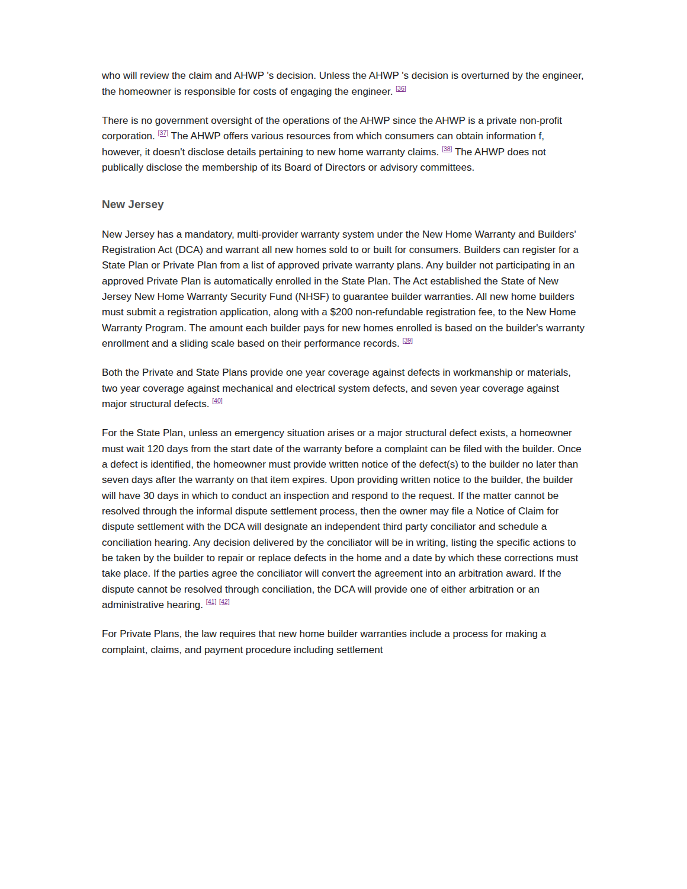who will review the claim and AHWP 's decision. Unless the AHWP 's decision is overturned by the engineer, the homeowner is responsible for costs of engaging the engineer. [36]
There is no government oversight of the operations of the AHWP since the AHWP is a private non-profit corporation. [37] The AHWP offers various resources from which consumers can obtain information f, however, it doesn't disclose details pertaining to new home warranty claims. [38] The AHWP does not publically disclose the membership of its Board of Directors or advisory committees.
New Jersey
New Jersey has a mandatory, multi-provider warranty system under the New Home Warranty and Builders' Registration Act (DCA) and warrant all new homes sold to or built for consumers. Builders can register for a State Plan or Private Plan from a list of approved private warranty plans. Any builder not participating in an approved Private Plan is automatically enrolled in the State Plan. The Act established the State of New Jersey New Home Warranty Security Fund (NHSF) to guarantee builder warranties. All new home builders must submit a registration application, along with a $200 non-refundable registration fee, to the New Home Warranty Program. The amount each builder pays for new homes enrolled is based on the builder's warranty enrollment and a sliding scale based on their performance records. [39]
Both the Private and State Plans provide one year coverage against defects in workmanship or materials, two year coverage against mechanical and electrical system defects, and seven year coverage against major structural defects. [40]
For the State Plan, unless an emergency situation arises or a major structural defect exists, a homeowner must wait 120 days from the start date of the warranty before a complaint can be filed with the builder. Once a defect is identified, the homeowner must provide written notice of the defect(s) to the builder no later than seven days after the warranty on that item expires. Upon providing written notice to the builder, the builder will have 30 days in which to conduct an inspection and respond to the request. If the matter cannot be resolved through the informal dispute settlement process, then the owner may file a Notice of Claim for dispute settlement with the DCA will designate an independent third party conciliator and schedule a conciliation hearing. Any decision delivered by the conciliator will be in writing, listing the specific actions to be taken by the builder to repair or replace defects in the home and a date by which these corrections must take place. If the parties agree the conciliator will convert the agreement into an arbitration award. If the dispute cannot be resolved through conciliation, the DCA will provide one of either arbitration or an administrative hearing. [41] [42]
For Private Plans, the law requires that new home builder warranties include a process for making a complaint, claims, and payment procedure including settlement